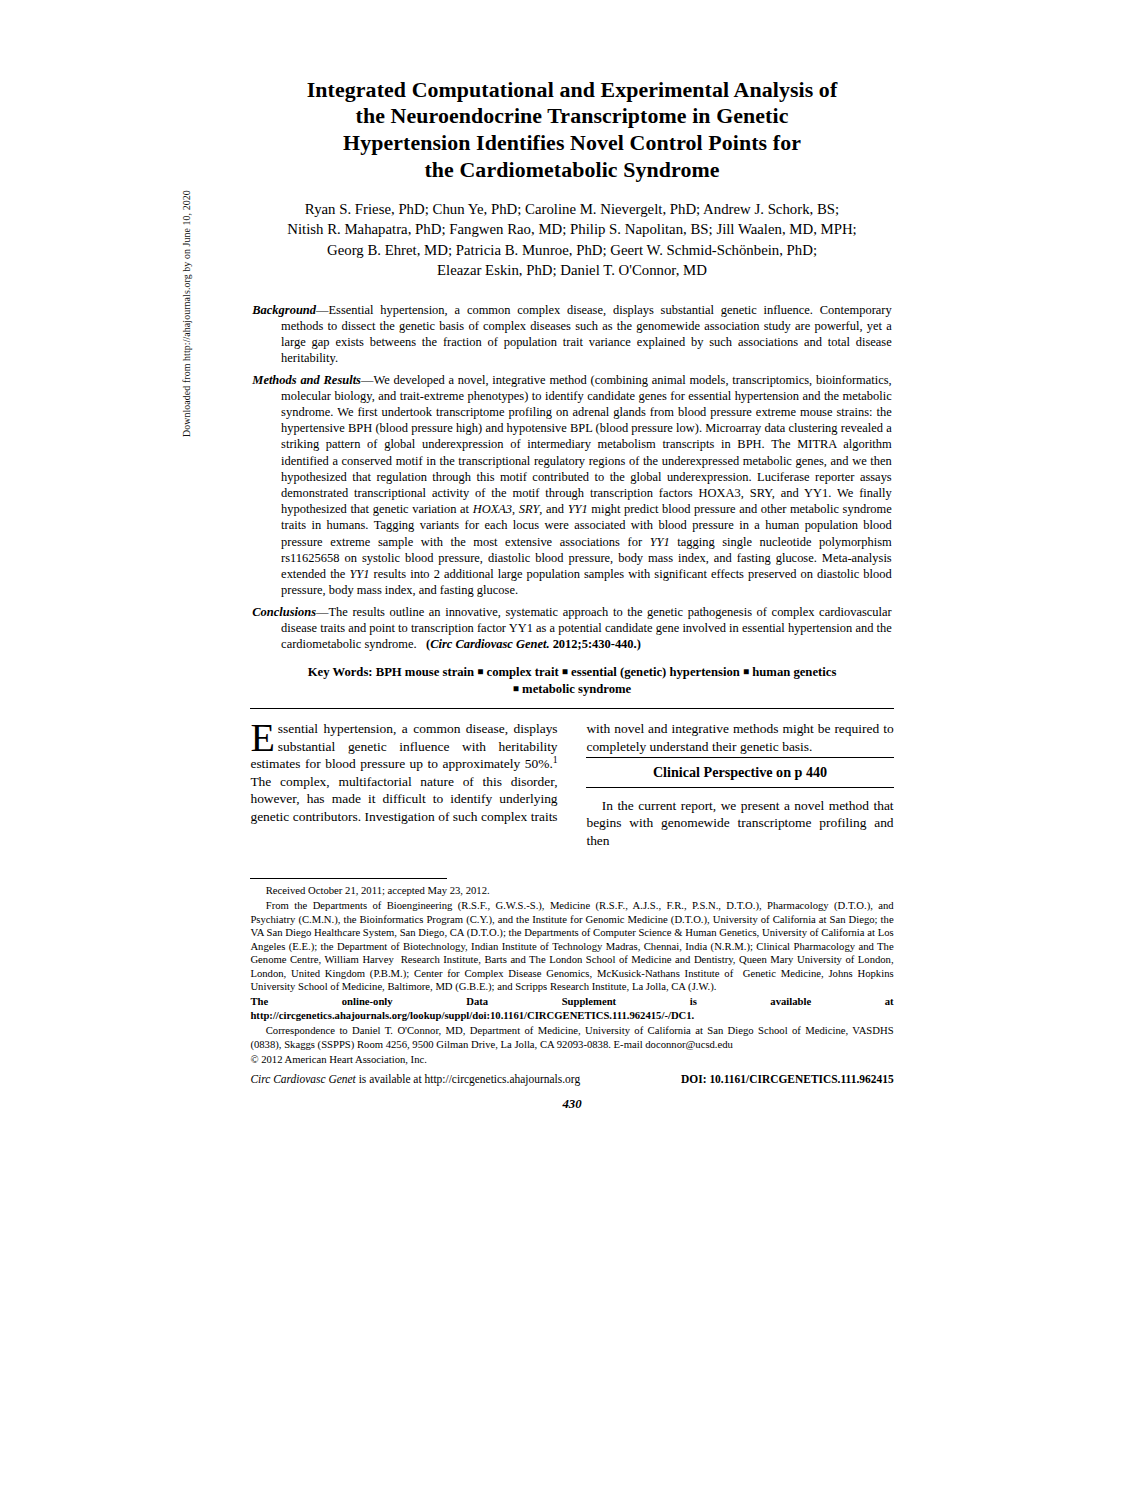Downloaded from http://ahajournals.org by on June 10, 2020
Integrated Computational and Experimental Analysis of
the Neuroendocrine Transcriptome in Genetic
Hypertension Identifies Novel Control Points for
the Cardiometabolic Syndrome
Ryan S. Friese, PhD; Chun Ye, PhD; Caroline M. Nievergelt, PhD; Andrew J. Schork, BS;
Nitish R. Mahapatra, PhD; Fangwen Rao, MD; Philip S. Napolitan, BS; Jill Waalen, MD, MPH;
Georg B. Ehret, MD; Patricia B. Munroe, PhD; Geert W. Schmid-Schönbein, PhD;
Eleazar Eskin, PhD; Daniel T. O'Connor, MD
Background—Essential hypertension, a common complex disease, displays substantial genetic influence. Contemporary methods to dissect the genetic basis of complex diseases such as the genomewide association study are powerful, yet a large gap exists betweens the fraction of population trait variance explained by such associations and total disease heritability.
Methods and Results—We developed a novel, integrative method (combining animal models, transcriptomics, bioinformatics, molecular biology, and trait-extreme phenotypes) to identify candidate genes for essential hypertension and the metabolic syndrome. We first undertook transcriptome profiling on adrenal glands from blood pressure extreme mouse strains: the hypertensive BPH (blood pressure high) and hypotensive BPL (blood pressure low). Microarray data clustering revealed a striking pattern of global underexpression of intermediary metabolism transcripts in BPH. The MITRA algorithm identified a conserved motif in the transcriptional regulatory regions of the underexpressed metabolic genes, and we then hypothesized that regulation through this motif contributed to the global underexpression. Luciferase reporter assays demonstrated transcriptional activity of the motif through transcription factors HOXA3, SRY, and YY1. We finally hypothesized that genetic variation at HOXA3, SRY, and YY1 might predict blood pressure and other metabolic syndrome traits in humans. Tagging variants for each locus were associated with blood pressure in a human population blood pressure extreme sample with the most extensive associations for YY1 tagging single nucleotide polymorphism rs11625658 on systolic blood pressure, diastolic blood pressure, body mass index, and fasting glucose. Meta-analysis extended the YY1 results into 2 additional large population samples with significant effects preserved on diastolic blood pressure, body mass index, and fasting glucose.
Conclusions—The results outline an innovative, systematic approach to the genetic pathogenesis of complex cardiovascular disease traits and point to transcription factor YY1 as a potential candidate gene involved in essential hypertension and the cardiometabolic syndrome. (Circ Cardiovasc Genet. 2012;5:430-440.)
Key Words: BPH mouse strain ■ complex trait ■ essential (genetic) hypertension ■ human genetics
■ metabolic syndrome
Essential hypertension, a common disease, displays substantial genetic influence with heritability estimates for blood pressure up to approximately 50%.1 The complex, multifactorial nature of this disorder, however, has made it difficult to identify underlying genetic contributors. Investigation of such complex traits with novel and integrative methods might be required to completely understand their genetic basis.
Clinical Perspective on p 440
In the current report, we present a novel method that begins with genomewide transcriptome profiling and then
Received October 21, 2011; accepted May 23, 2012.
From the Departments of Bioengineering (R.S.F., G.W.S.-S.), Medicine (R.S.F., A.J.S., F.R., P.S.N., D.T.O.), Pharmacology (D.T.O.), and Psychiatry (C.M.N.), the Bioinformatics Program (C.Y.), and the Institute for Genomic Medicine (D.T.O.), University of California at San Diego; the VA San Diego Healthcare System, San Diego, CA (D.T.O.); the Departments of Computer Science & Human Genetics, University of California at Los Angeles (E.E.); the Department of Biotechnology, Indian Institute of Technology Madras, Chennai, India (N.R.M.); Clinical Pharmacology and The Genome Centre, William Harvey Research Institute, Barts and The London School of Medicine and Dentistry, Queen Mary University of London, London, United Kingdom (P.B.M.); Center for Complex Disease Genomics, McKusick-Nathans Institute of Genetic Medicine, Johns Hopkins University School of Medicine, Baltimore, MD (G.B.E.); and Scripps Research Institute, La Jolla, CA (J.W.).
The online-only Data Supplement is available at http://circgenetics.ahajournals.org/lookup/suppl/doi:10.1161/CIRCGENETICS.111.962415/-/DC1.
Correspondence to Daniel T. O'Connor, MD, Department of Medicine, University of California at San Diego School of Medicine, VASDHS (0838), Skaggs (SSPPS) Room 4256, 9500 Gilman Drive, La Jolla, CA 92093-0838. E-mail doconnor@ucsd.edu
© 2012 American Heart Association, Inc.
Circ Cardiovasc Genet is available at http://circgenetics.ahajournals.org DOI: 10.1161/CIRCGENETICS.111.962415
430